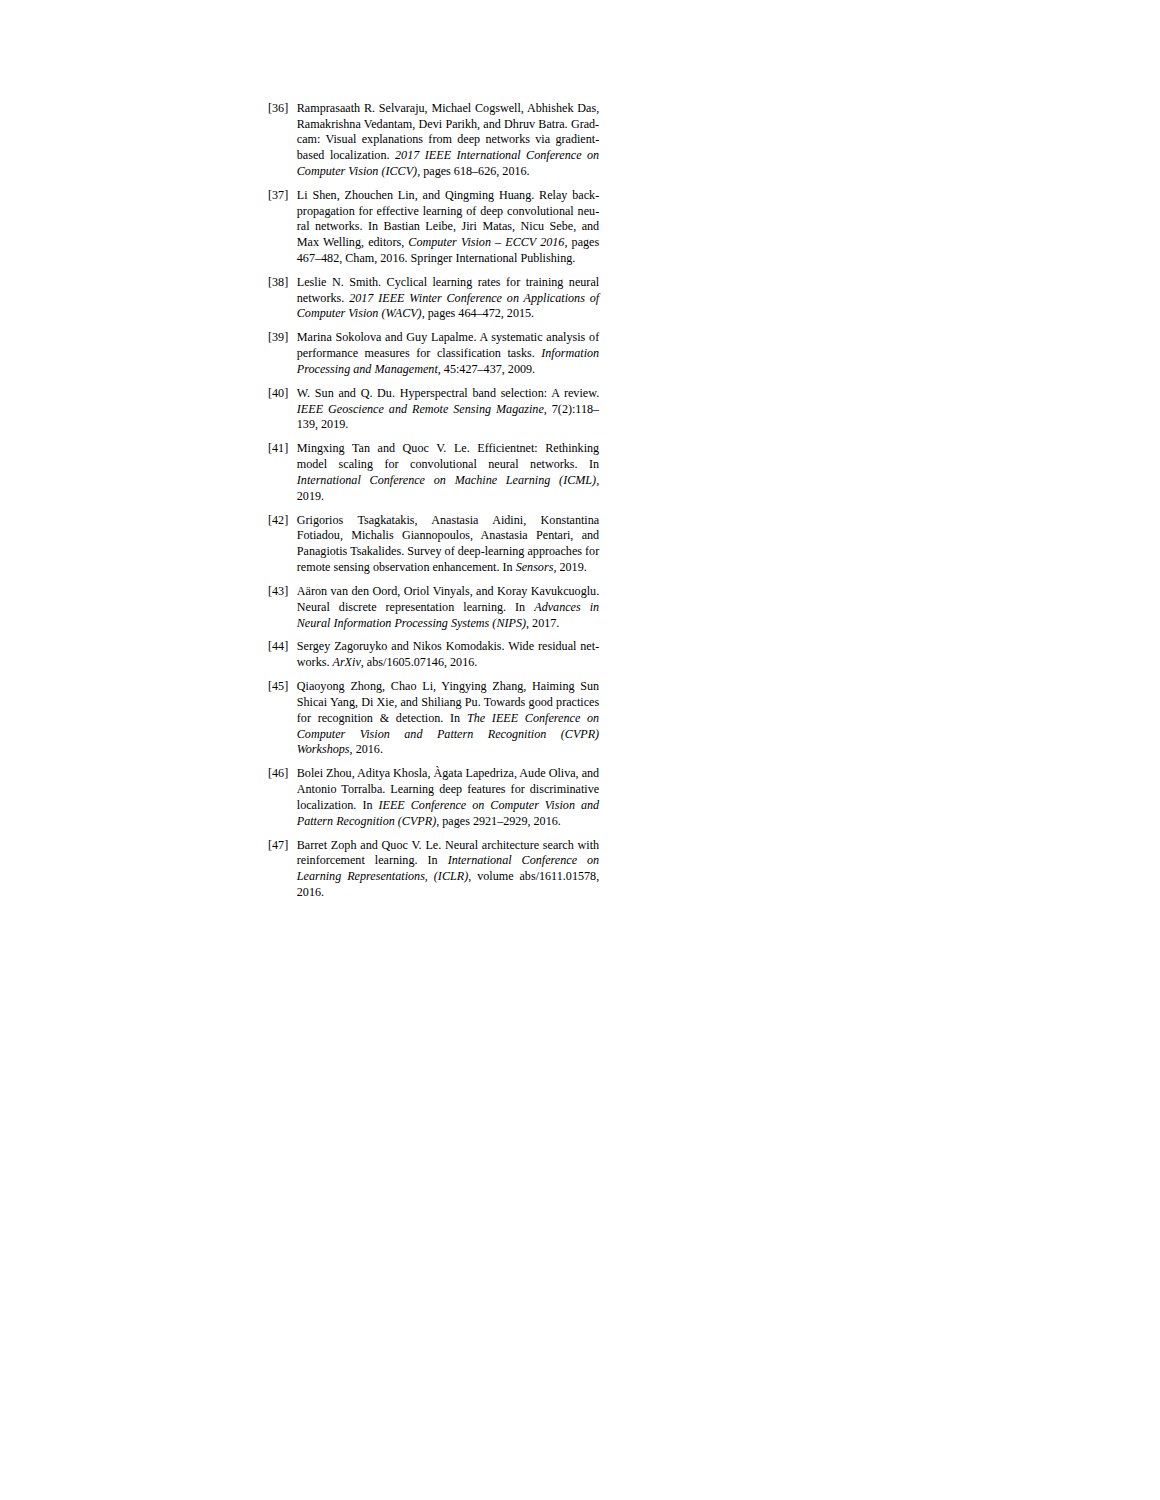[36]
Ramprasaath R. Selvaraju, Michael Cogswell, Abhishek Das, Ramakrishna Vedantam, Devi Parikh, and Dhruv Batra. Grad-cam: Visual explanations from deep networks via gradient-based localization. 2017 IEEE International Conference on Computer Vision (ICCV), pages 618–626, 2016.
[37]
Li Shen, Zhouchen Lin, and Qingming Huang. Relay backpropagation for effective learning of deep convolutional neural networks. In Bastian Leibe, Jiri Matas, Nicu Sebe, and Max Welling, editors, Computer Vision – ECCV 2016, pages 467–482, Cham, 2016. Springer International Publishing.
[38]
Leslie N. Smith. Cyclical learning rates for training neural networks. 2017 IEEE Winter Conference on Applications of Computer Vision (WACV), pages 464–472, 2015.
[39]
Marina Sokolova and Guy Lapalme. A systematic analysis of performance measures for classification tasks. Information Processing and Management, 45:427–437, 2009.
[40]
W. Sun and Q. Du. Hyperspectral band selection: A review. IEEE Geoscience and Remote Sensing Magazine, 7(2):118–139, 2019.
[41]
Mingxing Tan and Quoc V. Le. Efficientnet: Rethinking model scaling for convolutional neural networks. In International Conference on Machine Learning (ICML), 2019.
[42]
Grigorios Tsagkatakis, Anastasia Aidini, Konstantina Fotiadou, Michalis Giannopoulos, Anastasia Pentari, and Panagiotis Tsakalides. Survey of deep-learning approaches for remote sensing observation enhancement. In Sensors, 2019.
[43]
Aäron van den Oord, Oriol Vinyals, and Koray Kavukcuoglu. Neural discrete representation learning. In Advances in Neural Information Processing Systems (NIPS), 2017.
[44]
Sergey Zagoruyko and Nikos Komodakis. Wide residual networks. ArXiv, abs/1605.07146, 2016.
[45]
Qiaoyong Zhong, Chao Li, Yingying Zhang, Haiming Sun Shicai Yang, Di Xie, and Shiliang Pu. Towards good practices for recognition & detection. In The IEEE Conference on Computer Vision and Pattern Recognition (CVPR) Workshops, 2016.
[46]
Bolei Zhou, Aditya Khosla, Àgata Lapedriza, Aude Oliva, and Antonio Torralba. Learning deep features for discriminative localization. In IEEE Conference on Computer Vision and Pattern Recognition (CVPR), pages 2921–2929, 2016.
[47]
Barret Zoph and Quoc V. Le. Neural architecture search with reinforcement learning. In International Conference on Learning Representations, (ICLR), volume abs/1611.01578, 2016.